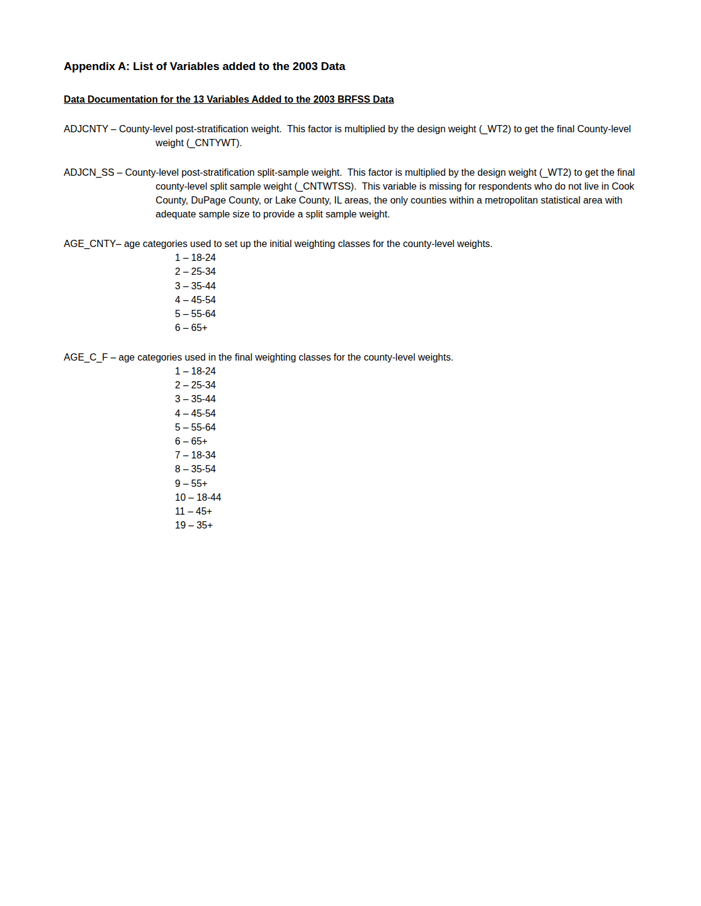Appendix A: List of Variables added to the 2003 Data
Data Documentation for the 13 Variables Added to the 2003 BRFSS Data
ADJCNTY – County-level post-stratification weight. This factor is multiplied by the design weight (_WT2) to get the final County-level weight (_CNTYWT).
ADJCN_SS – County-level post-stratification split-sample weight. This factor is multiplied by the design weight (_WT2) to get the final county-level split sample weight (_CNTWTSS). This variable is missing for respondents who do not live in Cook County, DuPage County, or Lake County, IL areas, the only counties within a metropolitan statistical area with adequate sample size to provide a split sample weight.
AGE_CNTY– age categories used to set up the initial weighting classes for the county-level weights.
1 – 18-24
2 – 25-34
3 – 35-44
4 – 45-54
5 – 55-64
6 – 65+
AGE_C_F – age categories used in the final weighting classes for the county-level weights.
1 – 18-24
2 – 25-34
3 – 35-44
4 – 45-54
5 – 55-64
6 – 65+
7 – 18-34
8 – 35-54
9 – 55+
10 – 18-44
11 – 45+
19 – 35+